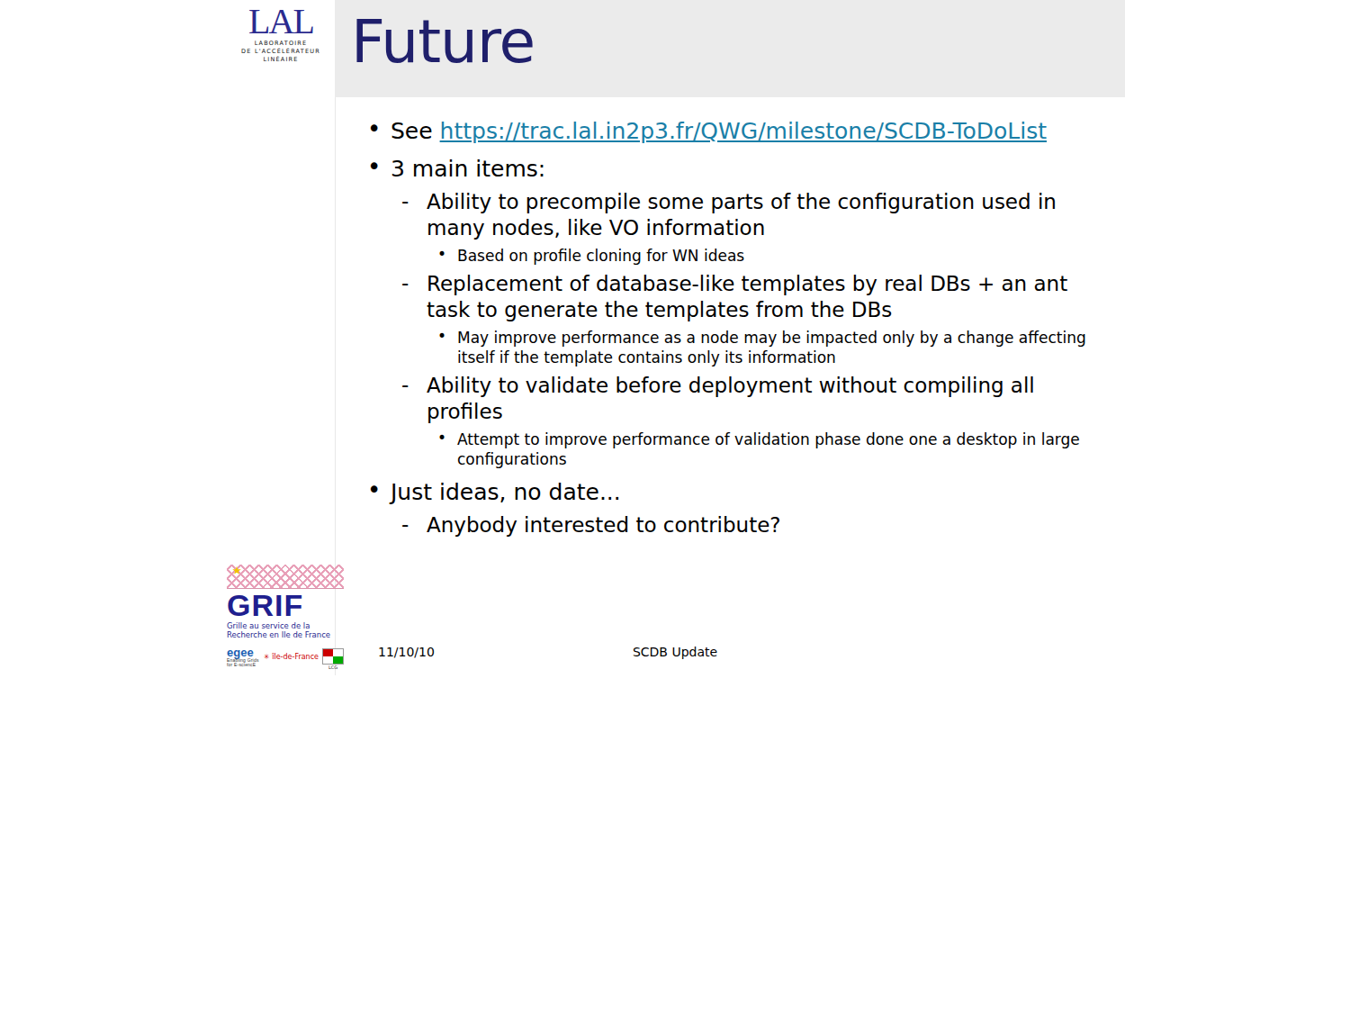LAL
Laboratoire
de l'Accélérateur
Linéaire
Future
See https://trac.lal.in2p3.fr/QWG/milestone/SCDB-ToDoList
3 main items:
Ability to precompile some parts of the configuration used in many nodes, like VO information
Based on profile cloning for WN ideas
Replacement of database-like templates by real DBs + an ant task to generate the templates from the DBs
May improve performance as a node may be impacted only by a change affecting itself if the template contains only its information
Ability to validate before deployment without compiling all profiles
Attempt to improve performance of validation phase done one a desktop in large configurations
Just ideas, no date...
Anybody interested to contribute?
11/10/10
SCDB Update
GRIF
Grille au service de la
Recherche en Ile de France
egeeEnabling Grids for E-sciencE
✳ île-de-France
LCG